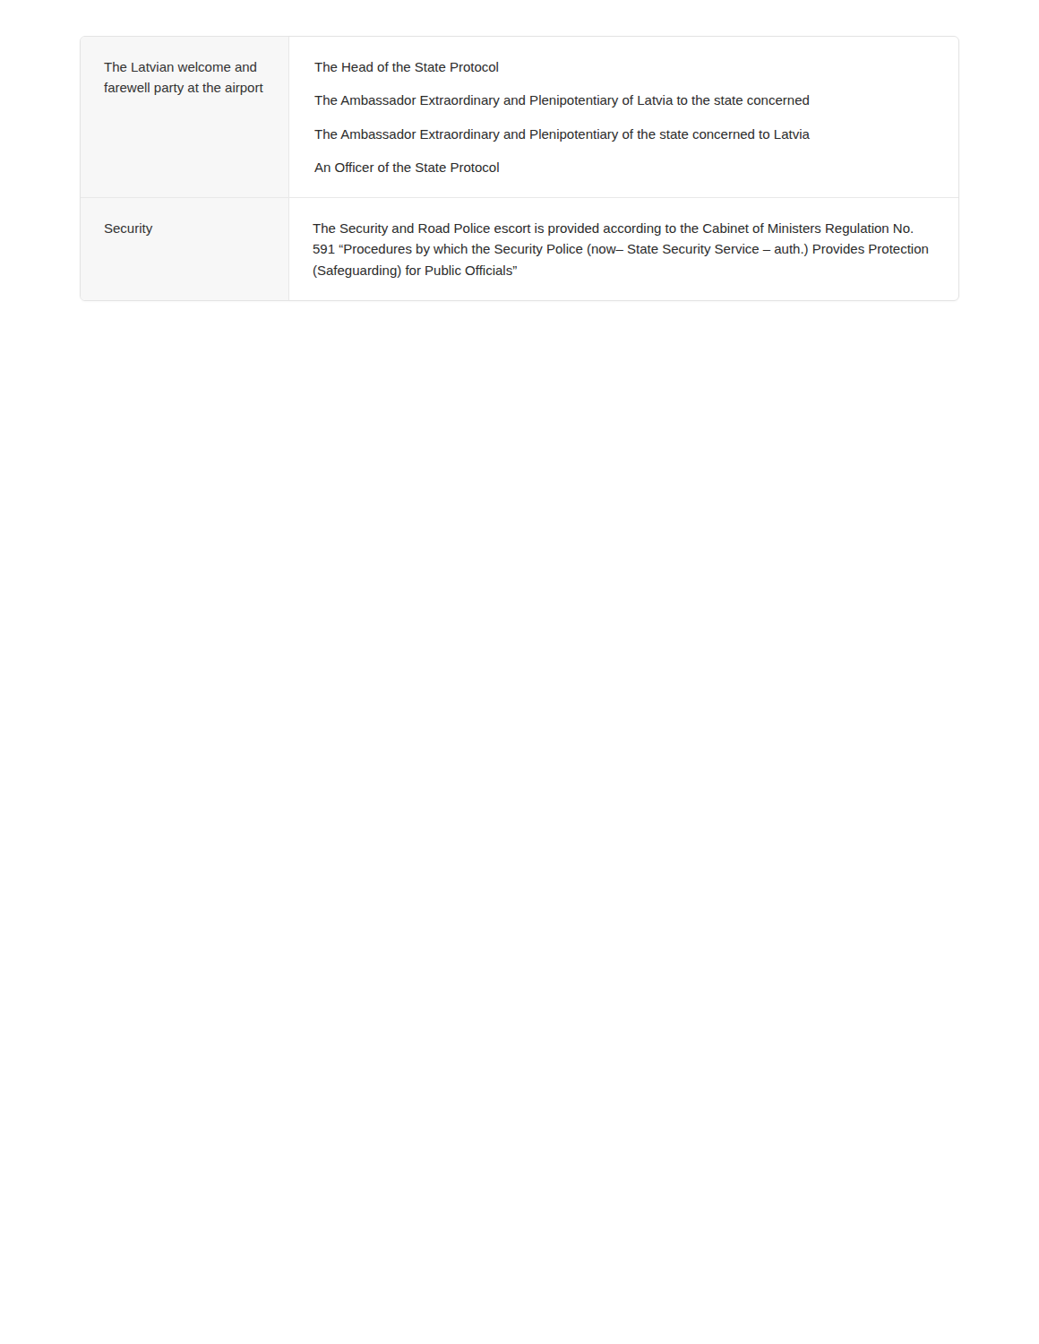| The Latvian welcome and farewell party at the airport | The Head of the State Protocol The Ambassador Extraordinary and Plenipotentiary of Latvia to the state concerned The Ambassador Extraordinary and Plenipotentiary of the state concerned to Latvia An Officer of the State Protocol |
| Security | The Security and Road Police escort is provided according to the Cabinet of Ministers Regulation No. 591 “Procedures by which the Security Police (now– State Security Service – auth.) Provides Protection (Safeguarding) for Public Officials” |